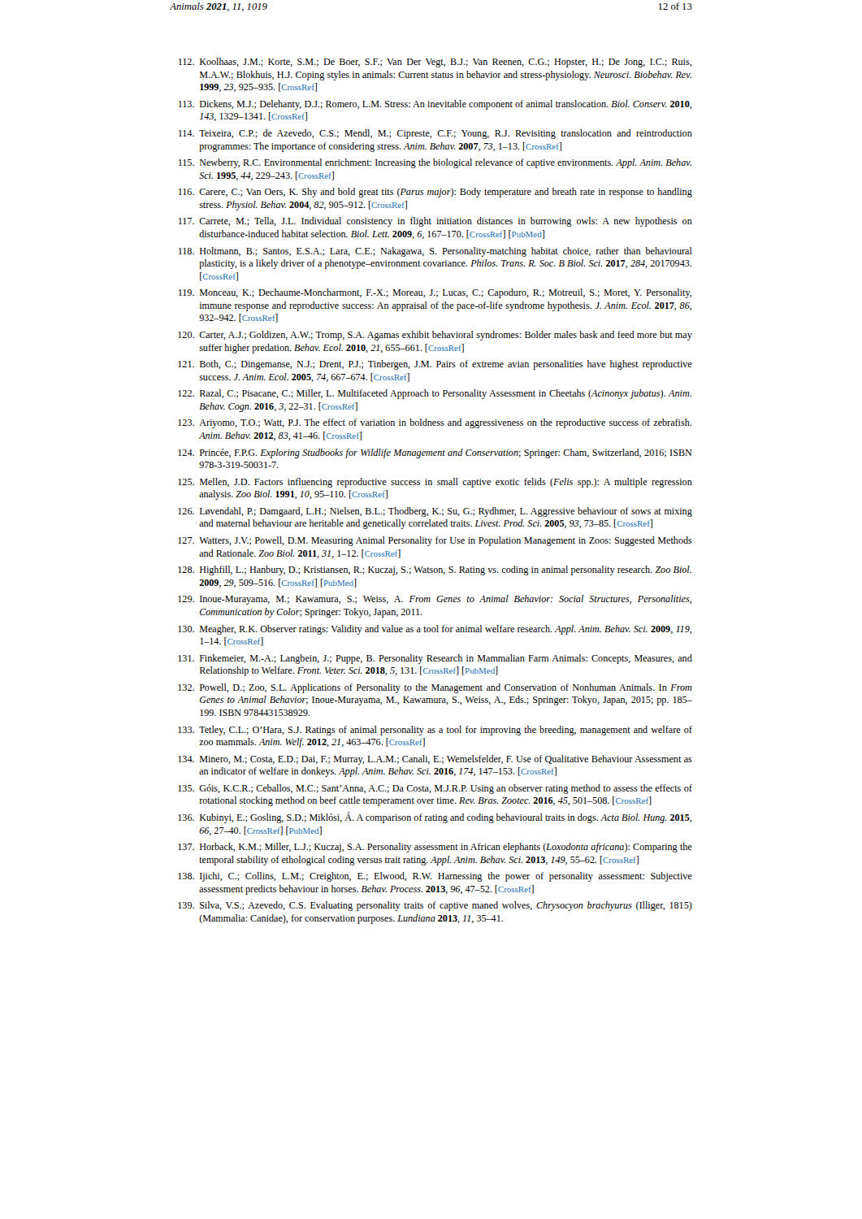Animals 2021, 11, 1019 12 of 13
Koolhaas, J.M.; Korte, S.M.; De Boer, S.F.; Van Der Vegt, B.J.; Van Reenen, C.G.; Hopster, H.; De Jong, I.C.; Ruis, M.A.W.; Blokhuis, H.J. Coping styles in animals: Current status in behavior and stress-physiology. Neurosci. Biobehav. Rev. 1999, 23, 925–935. [CrossRef]
Dickens, M.J.; Delehanty, D.J.; Romero, L.M. Stress: An inevitable component of animal translocation. Biol. Conserv. 2010, 143, 1329–1341. [CrossRef]
Teixeira, C.P.; de Azevedo, C.S.; Mendl, M.; Cipreste, C.F.; Young, R.J. Revisiting translocation and reintroduction programmes: The importance of considering stress. Anim. Behav. 2007, 73, 1–13. [CrossRef]
Newberry, R.C. Environmental enrichment: Increasing the biological relevance of captive environments. Appl. Anim. Behav. Sci. 1995, 44, 229–243. [CrossRef]
Carere, C.; Van Oers, K. Shy and bold great tits (Parus major): Body temperature and breath rate in response to handling stress. Physiol. Behav. 2004, 82, 905–912. [CrossRef]
Carrete, M.; Tella, J.L. Individual consistency in flight initiation distances in burrowing owls: A new hypothesis on disturbance-induced habitat selection. Biol. Lett. 2009, 6, 167–170. [CrossRef] [PubMed]
Holtmann, B.; Santos, E.S.A.; Lara, C.E.; Nakagawa, S. Personality-matching habitat choice, rather than behavioural plasticity, is a likely driver of a phenotype–environment covariance. Philos. Trans. R. Soc. B Biol. Sci. 2017, 284, 20170943. [CrossRef]
Monceau, K.; Dechaume-Moncharmont, F.-X.; Moreau, J.; Lucas, C.; Capoduro, R.; Motreuil, S.; Moret, Y. Personality, immune response and reproductive success: An appraisal of the pace-of-life syndrome hypothesis. J. Anim. Ecol. 2017, 86, 932–942. [CrossRef]
Carter, A.J.; Goldizen, A.W.; Tromp, S.A. Agamas exhibit behavioral syndromes: Bolder males bask and feed more but may suffer higher predation. Behav. Ecol. 2010, 21, 655–661. [CrossRef]
Both, C.; Dingemanse, N.J.; Drent, P.J.; Tinbergen, J.M. Pairs of extreme avian personalities have highest reproductive success. J. Anim. Ecol. 2005, 74, 667–674. [CrossRef]
Razal, C.; Pisacane, C.; Miller, L. Multifaceted Approach to Personality Assessment in Cheetahs (Acinonyx jubatus). Anim. Behav. Cogn. 2016, 3, 22–31. [CrossRef]
Ariyomo, T.O.; Watt, P.J. The effect of variation in boldness and aggressiveness on the reproductive success of zebrafish. Anim. Behav. 2012, 83, 41–46. [CrossRef]
Princée, F.P.G. Exploring Studbooks for Wildlife Management and Conservation; Springer: Cham, Switzerland, 2016; ISBN 978-3-319-50031-7.
Mellen, J.D. Factors influencing reproductive success in small captive exotic felids (Felis spp.): A multiple regression analysis. Zoo Biol. 1991, 10, 95–110. [CrossRef]
Løvendahl, P.; Damgaard, L.H.; Nielsen, B.L.; Thodberg, K.; Su, G.; Rydhmer, L. Aggressive behaviour of sows at mixing and maternal behaviour are heritable and genetically correlated traits. Livest. Prod. Sci. 2005, 93, 73–85. [CrossRef]
Watters, J.V.; Powell, D.M. Measuring Animal Personality for Use in Population Management in Zoos: Suggested Methods and Rationale. Zoo Biol. 2011, 31, 1–12. [CrossRef]
Highfill, L.; Hanbury, D.; Kristiansen, R.; Kuczaj, S.; Watson, S. Rating vs. coding in animal personality research. Zoo Biol. 2009, 29, 509–516. [CrossRef] [PubMed]
Inoue-Murayama, M.; Kawamura, S.; Weiss, A. From Genes to Animal Behavior: Social Structures, Personalities, Communication by Color; Springer: Tokyo, Japan, 2011.
Meagher, R.K. Observer ratings: Validity and value as a tool for animal welfare research. Appl. Anim. Behav. Sci. 2009, 119, 1–14. [CrossRef]
Finkemeier, M.-A.; Langbein, J.; Puppe, B. Personality Research in Mammalian Farm Animals: Concepts, Measures, and Relationship to Welfare. Front. Veter. Sci. 2018, 5, 131. [CrossRef] [PubMed]
Powell, D.; Zoo, S.L. Applications of Personality to the Management and Conservation of Nonhuman Animals. In From Genes to Animal Behavior; Inoue-Murayama, M., Kawamura, S., Weiss, A., Eds.; Springer: Tokyo, Japan, 2015; pp. 185–199. ISBN 9784431538929.
Tetley, C.L.; O’Hara, S.J. Ratings of animal personality as a tool for improving the breeding, management and welfare of zoo mammals. Anim. Welf. 2012, 21, 463–476. [CrossRef]
Minero, M.; Costa, E.D.; Dai, F.; Murray, L.A.M.; Canali, E.; Wemelsfelder, F. Use of Qualitative Behaviour Assessment as an indicator of welfare in donkeys. Appl. Anim. Behav. Sci. 2016, 174, 147–153. [CrossRef]
Góis, K.C.R.; Ceballos, M.C.; Sant’Anna, A.C.; Da Costa, M.J.R.P. Using an observer rating method to assess the effects of rotational stocking method on beef cattle temperament over time. Rev. Bras. Zootec. 2016, 45, 501–508. [CrossRef]
Kubinyi, E.; Gosling, S.D.; Miklósi, Á. A comparison of rating and coding behavioural traits in dogs. Acta Biol. Hung. 2015, 66, 27–40. [CrossRef] [PubMed]
Horback, K.M.; Miller, L.J.; Kuczaj, S.A. Personality assessment in African elephants (Loxodonta africana): Comparing the temporal stability of ethological coding versus trait rating. Appl. Anim. Behav. Sci. 2013, 149, 55–62. [CrossRef]
Ijichi, C.; Collins, L.M.; Creighton, E.; Elwood, R.W. Harnessing the power of personality assessment: Subjective assessment predicts behaviour in horses. Behav. Process. 2013, 96, 47–52. [CrossRef]
Silva, V.S.; Azevedo, C.S. Evaluating personality traits of captive maned wolves, Chrysocyon brachyurus (Illiger, 1815) (Mammalia: Canidae), for conservation purposes. Lundiana 2013, 11, 35–41.